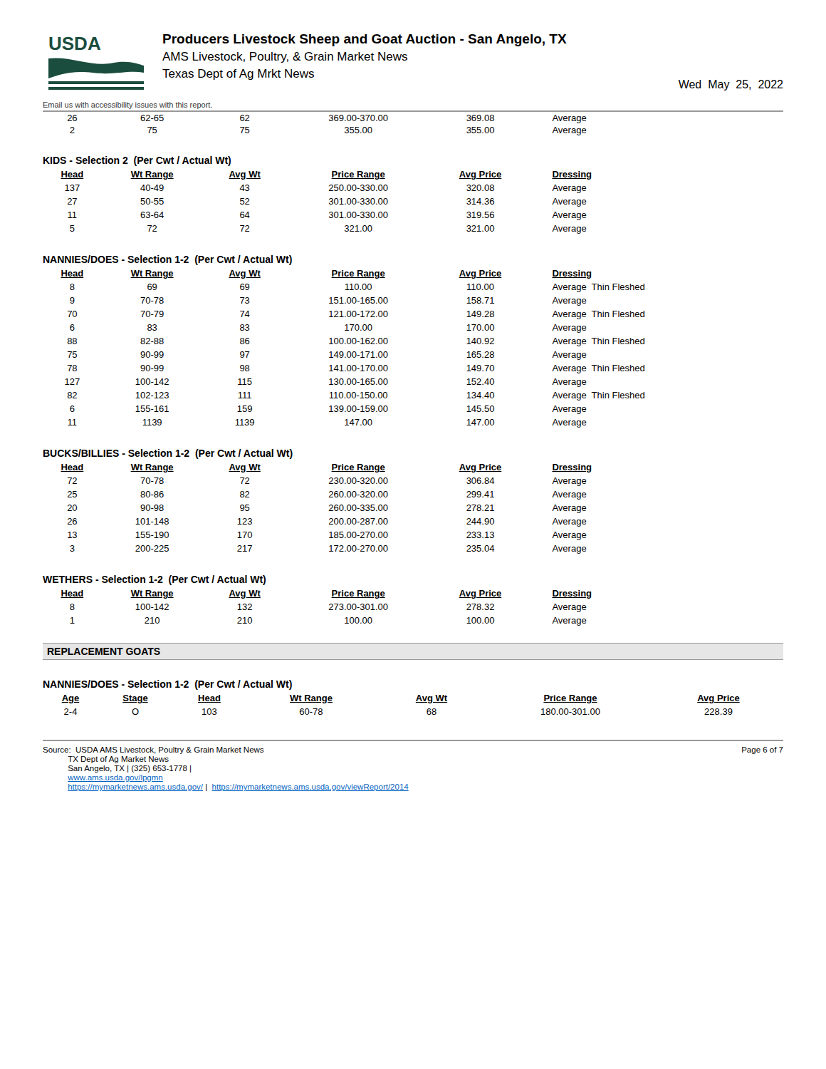USDA
Producers Livestock Sheep and Goat Auction - San Angelo, TX
AMS Livestock, Poultry, & Grain Market News
Texas Dept of Ag Mrkt News
Wed May 25, 2022
Email us with accessibility issues with this report.
| 26 | 62-65 | 62 | 369.00-370.00 | 369.08 | Average |
| 2 | 75 | 75 | 355.00 | 355.00 | Average |
KIDS - Selection 2 (Per Cwt / Actual Wt)
| Head | Wt Range | Avg Wt | Price Range | Avg Price | Dressing |
| --- | --- | --- | --- | --- | --- |
| 137 | 40-49 | 43 | 250.00-330.00 | 320.08 | Average |
| 27 | 50-55 | 52 | 301.00-330.00 | 314.36 | Average |
| 11 | 63-64 | 64 | 301.00-330.00 | 319.56 | Average |
| 5 | 72 | 72 | 321.00 | 321.00 | Average |
NANNIES/DOES - Selection 1-2 (Per Cwt / Actual Wt)
| Head | Wt Range | Avg Wt | Price Range | Avg Price | Dressing |
| --- | --- | --- | --- | --- | --- |
| 8 | 69 | 69 | 110.00 | 110.00 | Average Thin Fleshed |
| 9 | 70-78 | 73 | 151.00-165.00 | 158.71 | Average |
| 70 | 70-79 | 74 | 121.00-172.00 | 149.28 | Average Thin Fleshed |
| 6 | 83 | 83 | 170.00 | 170.00 | Average |
| 88 | 82-88 | 86 | 100.00-162.00 | 140.92 | Average Thin Fleshed |
| 75 | 90-99 | 97 | 149.00-171.00 | 165.28 | Average |
| 78 | 90-99 | 98 | 141.00-170.00 | 149.70 | Average Thin Fleshed |
| 127 | 100-142 | 115 | 130.00-165.00 | 152.40 | Average |
| 82 | 102-123 | 111 | 110.00-150.00 | 134.40 | Average Thin Fleshed |
| 6 | 155-161 | 159 | 139.00-159.00 | 145.50 | Average |
| 11 | 1139 | 1139 | 147.00 | 147.00 | Average |
BUCKS/BILLIES - Selection 1-2 (Per Cwt / Actual Wt)
| Head | Wt Range | Avg Wt | Price Range | Avg Price | Dressing |
| --- | --- | --- | --- | --- | --- |
| 72 | 70-78 | 72 | 230.00-320.00 | 306.84 | Average |
| 25 | 80-86 | 82 | 260.00-320.00 | 299.41 | Average |
| 20 | 90-98 | 95 | 260.00-335.00 | 278.21 | Average |
| 26 | 101-148 | 123 | 200.00-287.00 | 244.90 | Average |
| 13 | 155-190 | 170 | 185.00-270.00 | 233.13 | Average |
| 3 | 200-225 | 217 | 172.00-270.00 | 235.04 | Average |
WETHERS - Selection 1-2 (Per Cwt / Actual Wt)
| Head | Wt Range | Avg Wt | Price Range | Avg Price | Dressing |
| --- | --- | --- | --- | --- | --- |
| 8 | 100-142 | 132 | 273.00-301.00 | 278.32 | Average |
| 1 | 210 | 210 | 100.00 | 100.00 | Average |
REPLACEMENT GOATS
NANNIES/DOES - Selection 1-2 (Per Cwt / Actual Wt)
| Age | Stage | Head | Wt Range | Avg Wt | Price Range | Avg Price |
| --- | --- | --- | --- | --- | --- | --- |
| 2-4 | O | 103 | 60-78 | 68 | 180.00-301.00 | 228.39 |
Source: USDA AMS Livestock, Poultry & Grain Market News
TX Dept of Ag Market News
San Angelo, TX | (325) 653-1778 |
www.ams.usda.gov/lpgmn
https://mymarketnews.ams.usda.gov/ | https://mymarketnews.ams.usda.gov/viewReport/2014
Page 6 of 7